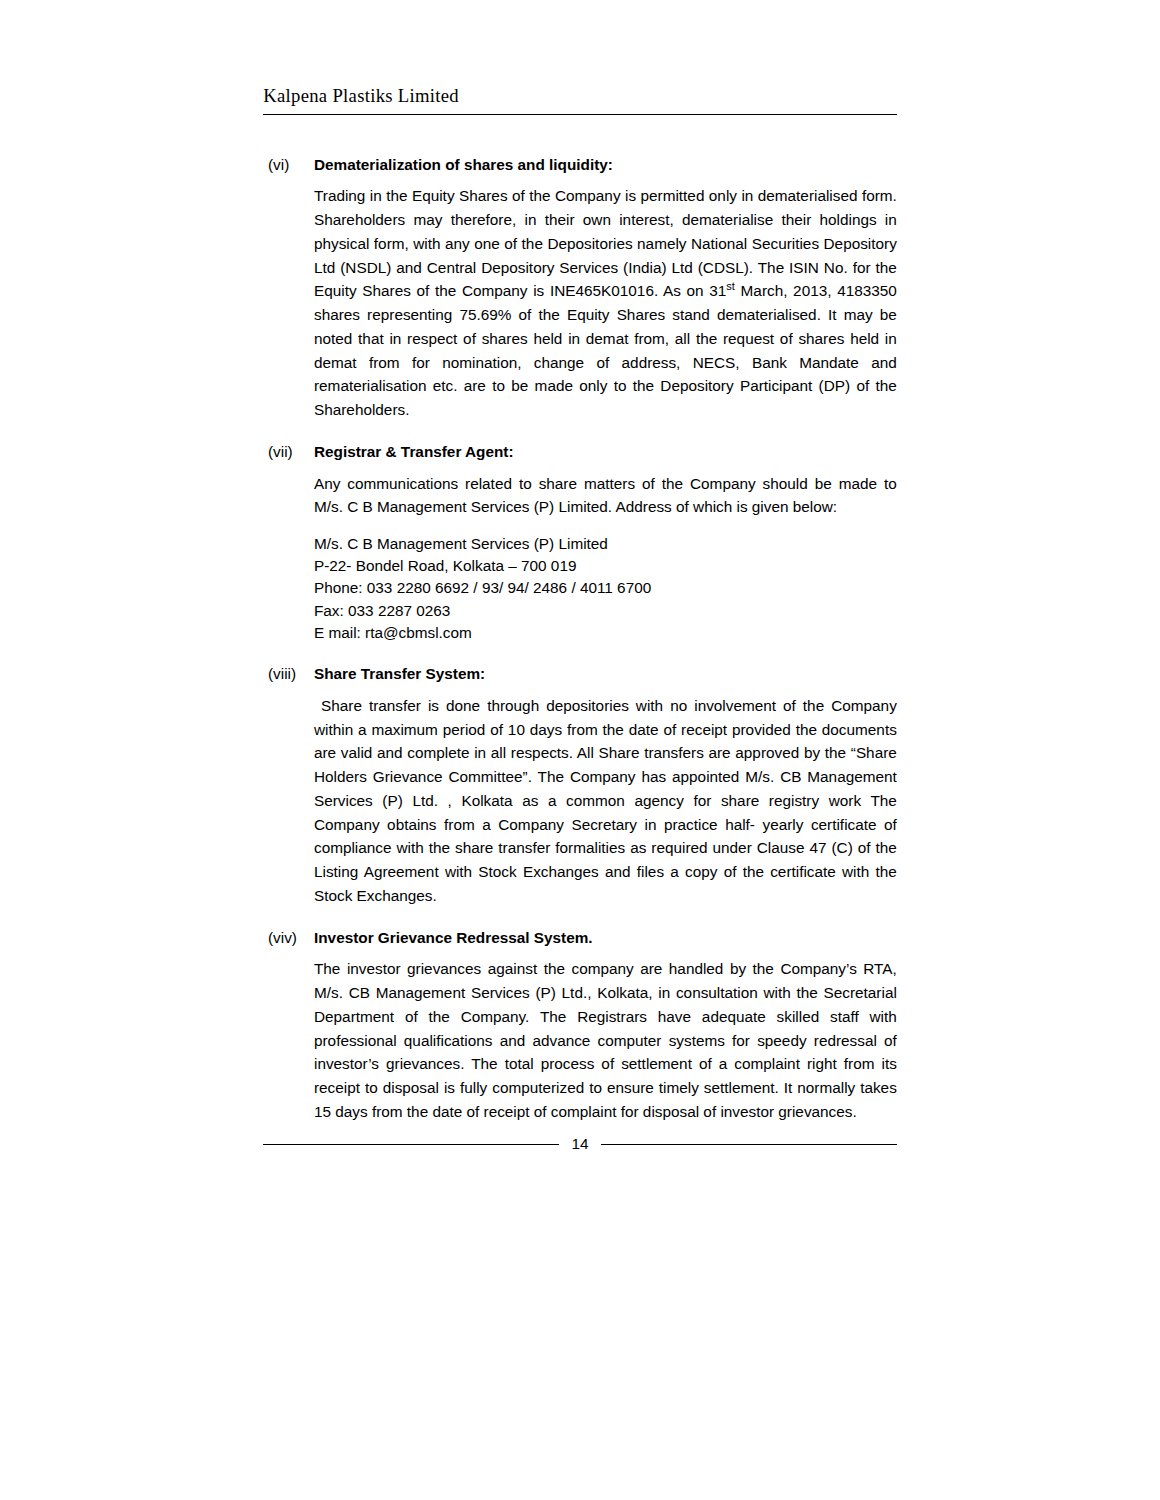Kalpena Plastiks Limited
(vi)
Dematerialization of shares and liquidity:
Trading in the Equity Shares of the Company is permitted only in dematerialised form. Shareholders may therefore, in their own interest, dematerialise their holdings in physical form, with any one of the Depositories namely National Securities Depository Ltd (NSDL) and Central Depository Services (India) Ltd (CDSL). The ISIN No. for the Equity Shares of the Company is INE465K01016. As on 31st March, 2013, 4183350 shares representing 75.69% of the Equity Shares stand dematerialised. It may be noted that in respect of shares held in demat from, all the request of shares held in demat from for nomination, change of address, NECS, Bank Mandate and rematerialisation etc. are to be made only to the Depository Participant (DP) of the Shareholders.
(vii)
Registrar & Transfer Agent:
Any communications related to share matters of the Company should be made to M/s. C B Management Services (P) Limited. Address of which is given below:
M/s. C B Management Services (P) Limited
P-22- Bondel Road, Kolkata – 700 019
Phone: 033 2280 6692 / 93/ 94/ 2486 / 4011 6700
Fax: 033 2287 0263
E mail: rta@cbmsl.com
(viii)
Share Transfer System:
Share transfer is done through depositories with no involvement of the Company within a maximum period of 10 days from the date of receipt provided the documents are valid and complete in all respects. All Share transfers are approved by the “Share Holders Grievance Committee”. The Company has appointed M/s. CB Management Services (P) Ltd. , Kolkata as a common agency for share registry work The Company obtains from a Company Secretary in practice half- yearly certificate of compliance with the share transfer formalities as required under Clause 47 (C) of the Listing Agreement with Stock Exchanges and files a copy of the certificate with the Stock Exchanges.
(viv)
Investor Grievance Redressal System.
The investor grievances against the company are handled by the Company’s RTA, M/s. CB Management Services (P) Ltd., Kolkata, in consultation with the Secretarial Department of the Company. The Registrars have adequate skilled staff with professional qualifications and advance computer systems for speedy redressal of investor’s grievances. The total process of settlement of a complaint right from its receipt to disposal is fully computerized to ensure timely settlement. It normally takes 15 days from the date of receipt of complaint for disposal of investor grievances.
14